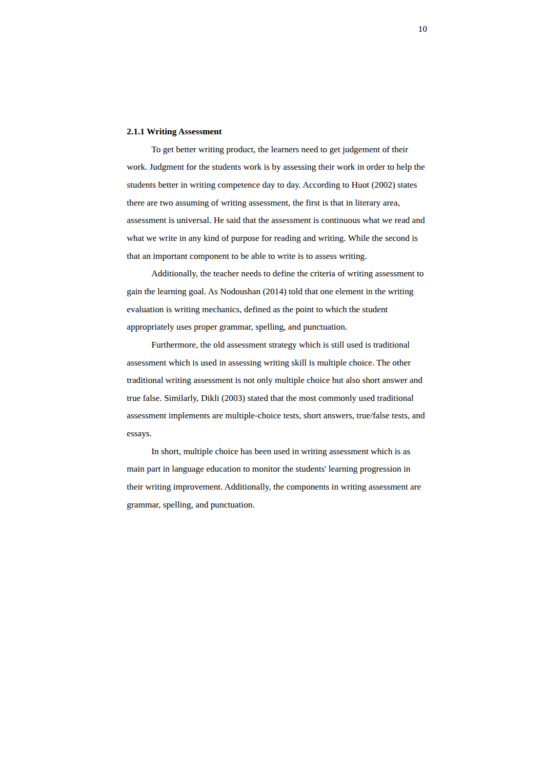10
2.1.1 Writing Assessment
To get better writing product, the learners need to get judgement of their work. Judgment for the students work is by assessing their work in order to help the students better in writing competence day to day. According to Huot (2002) states there are two assuming of writing assessment, the first is that in literary area, assessment is universal. He said that the assessment is continuous what we read and what we write in any kind of purpose for reading and writing. While the second is that an important component to be able to write is to assess writing.
Additionally, the teacher needs to define the criteria of writing assessment to gain the learning goal. As Nodoushan (2014) told that one element in the writing evaluation is writing mechanics, defined as the point to which the student appropriately uses proper grammar, spelling, and punctuation.
Furthermore, the old assessment strategy which is still used is traditional assessment which is used in assessing writing skill is multiple choice. The other traditional writing assessment is not only multiple choice but also short answer and true false. Similarly, Dikli (2003) stated that the most commonly used traditional assessment implements are multiple-choice tests, short answers, true/false tests, and essays.
In short, multiple choice has been used in writing assessment which is as main part in language education to monitor the students' learning progression in their writing improvement. Additionally, the components in writing assessment are grammar, spelling, and punctuation.